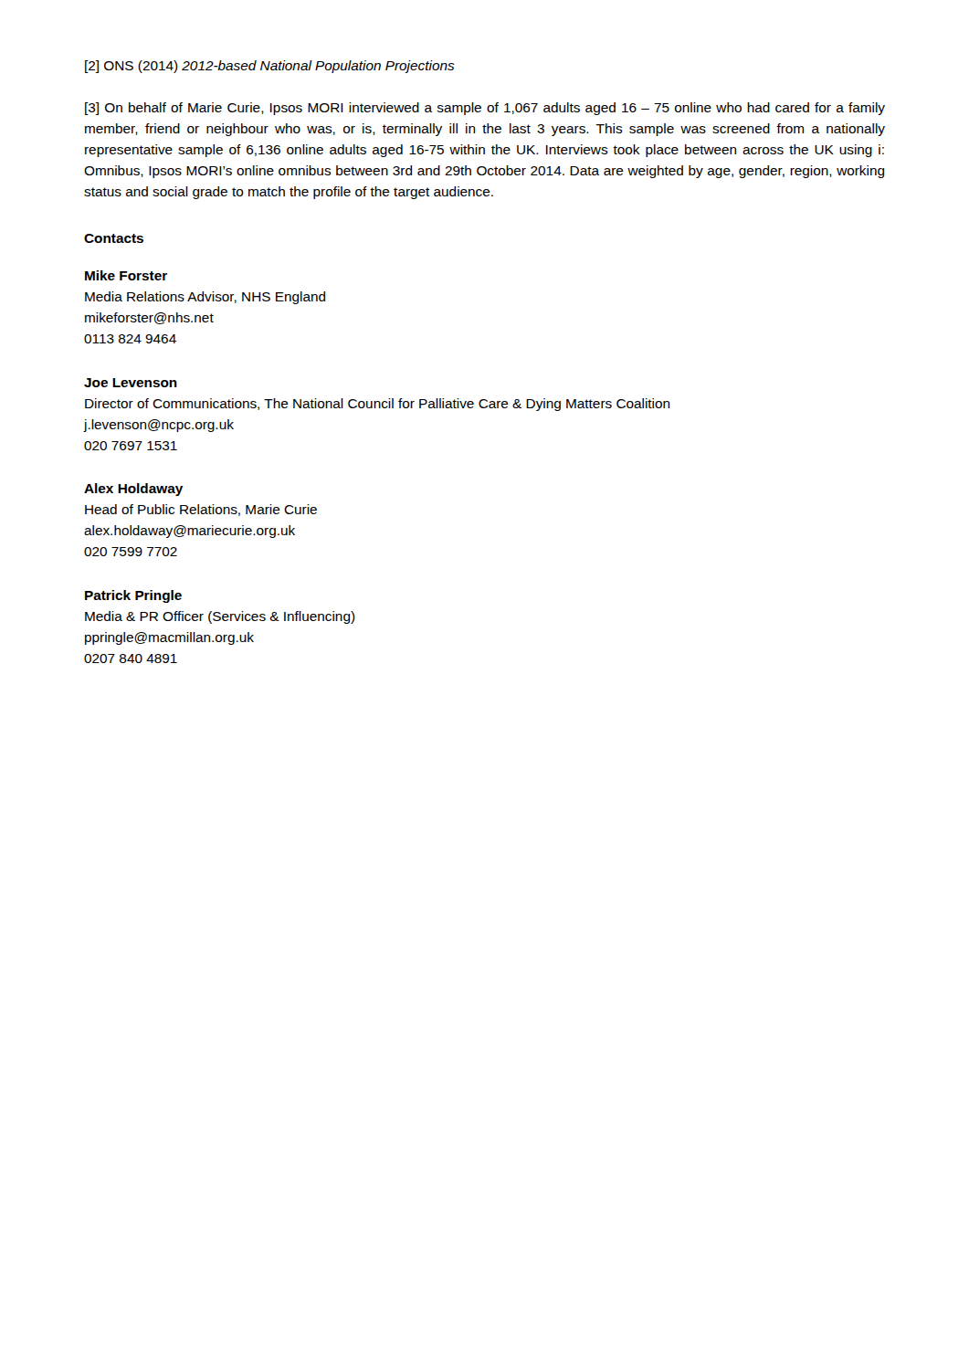[2] ONS (2014) 2012-based National Population Projections
[3] On behalf of Marie Curie, Ipsos MORI interviewed a sample of 1,067 adults aged 16 – 75 online who had cared for a family member, friend or neighbour who was, or is, terminally ill in the last 3 years. This sample was screened from a nationally representative sample of 6,136 online adults aged 16-75 within the UK. Interviews took place between across the UK using i: Omnibus, Ipsos MORI’s online omnibus between 3rd and 29th October 2014. Data are weighted by age, gender, region, working status and social grade to match the profile of the target audience.
Contacts
Mike Forster
Media Relations Advisor, NHS England
mikeforster@nhs.net
0113 824 9464
Joe Levenson
Director of Communications, The National Council for Palliative Care & Dying Matters Coalition
j.levenson@ncpc.org.uk
020 7697 1531
Alex Holdaway
Head of Public Relations, Marie Curie
alex.holdaway@mariecurie.org.uk
020 7599 7702
Patrick Pringle
Media & PR Officer (Services & Influencing)
ppringle@macmillan.org.uk
0207 840 4891